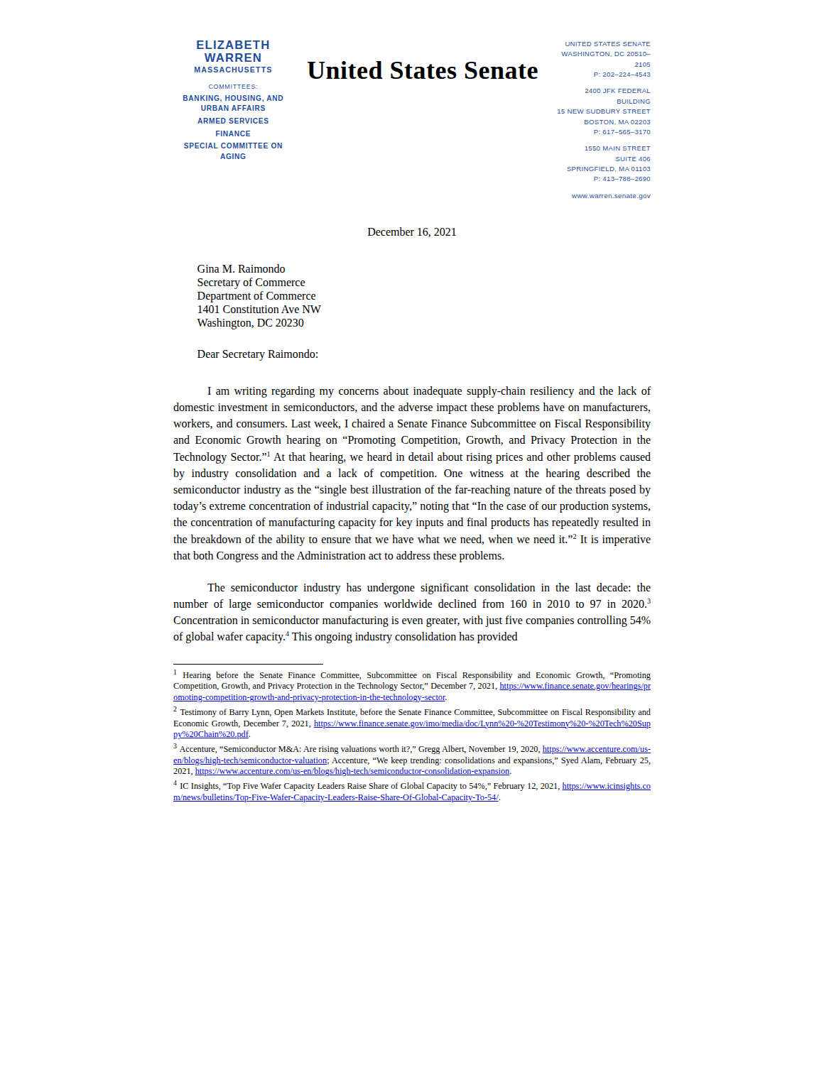ELIZABETH WARREN
MASSACHUSETTS
COMMITTEES:
BANKING, HOUSING, AND URBAN AFFAIRS
ARMED SERVICES
FINANCE
SPECIAL COMMITTEE ON AGING
United States Senate
UNITED STATES SENATE
WASHINGTON, DC 20510–2105
P: 202–224–4543
2400 JFK FEDERAL BUILDING
15 NEW SUDBURY STREET
BOSTON, MA 02203
P: 617–565–3170
1550 MAIN STREET
SUITE 406
SPRINGFIELD, MA 01103
P: 413–788–2690
www.warren.senate.gov
December 16, 2021
Gina M. Raimondo
Secretary of Commerce
Department of Commerce
1401 Constitution Ave NW
Washington, DC 20230
Dear Secretary Raimondo:
I am writing regarding my concerns about inadequate supply-chain resiliency and the lack of domestic investment in semiconductors, and the adverse impact these problems have on manufacturers, workers, and consumers. Last week, I chaired a Senate Finance Subcommittee on Fiscal Responsibility and Economic Growth hearing on “Promoting Competition, Growth, and Privacy Protection in the Technology Sector.”1 At that hearing, we heard in detail about rising prices and other problems caused by industry consolidation and a lack of competition. One witness at the hearing described the semiconductor industry as the “single best illustration of the far-reaching nature of the threats posed by today’s extreme concentration of industrial capacity,” noting that “In the case of our production systems, the concentration of manufacturing capacity for key inputs and final products has repeatedly resulted in the breakdown of the ability to ensure that we have what we need, when we need it.”2 It is imperative that both Congress and the Administration act to address these problems.
The semiconductor industry has undergone significant consolidation in the last decade: the number of large semiconductor companies worldwide declined from 160 in 2010 to 97 in 2020.3 Concentration in semiconductor manufacturing is even greater, with just five companies controlling 54% of global wafer capacity.4 This ongoing industry consolidation has provided
1 Hearing before the Senate Finance Committee, Subcommittee on Fiscal Responsibility and Economic Growth, “Promoting Competition, Growth, and Privacy Protection in the Technology Sector,” December 7, 2021, https://www.finance.senate.gov/hearings/promoting-competition-growth-and-privacy-protection-in-the-technology-sector.
2 Testimony of Barry Lynn, Open Markets Institute, before the Senate Finance Committee, Subcommittee on Fiscal Responsibility and Economic Growth, December 7, 2021, https://www.finance.senate.gov/imo/media/doc/Lynn%20-%20Testimony%20-%20Tech%20Suppy%20Chain%20.pdf.
3 Accenture, “Semiconductor M&A: Are rising valuations worth it?,” Gregg Albert, November 19, 2020, https://www.accenture.com/us-en/blogs/high-tech/semiconductor-valuation; Accenture, “We keep trending: consolidations and expansions,” Syed Alam, February 25, 2021, https://www.accenture.com/us-en/blogs/high-tech/semiconductor-consolidation-expansion.
4 IC Insights, “Top Five Wafer Capacity Leaders Raise Share of Global Capacity to 54%,” February 12, 2021, https://www.icinsights.com/news/bulletins/Top-Five-Wafer-Capacity-Leaders-Raise-Share-Of-Global-Capacity-To-54/.